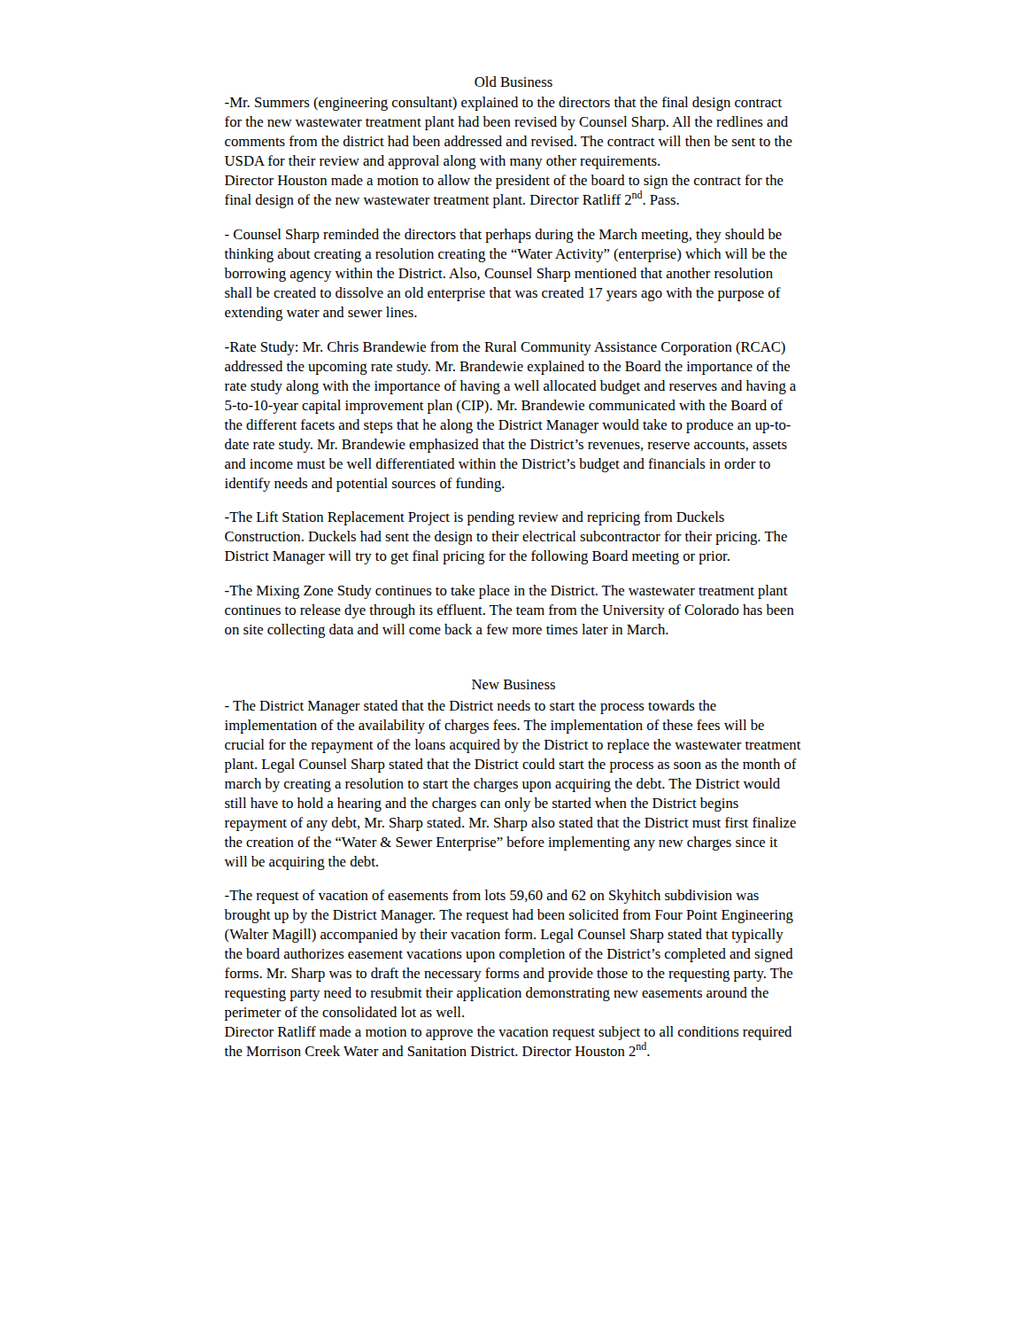Old Business
-Mr. Summers (engineering consultant) explained to the directors that the final design contract for the new wastewater treatment plant had been revised by Counsel Sharp. All the redlines and comments from the district had been addressed and revised. The contract will then be sent to the USDA for their review and approval along with many other requirements.
Director Houston made a motion to allow the president of the board to sign the contract for the final design of the new wastewater treatment plant. Director Ratliff 2nd. Pass.
- Counsel Sharp reminded the directors that perhaps during the March meeting, they should be thinking about creating a resolution creating the “Water Activity” (enterprise) which will be the borrowing agency within the District. Also, Counsel Sharp mentioned that another resolution shall be created to dissolve an old enterprise that was created 17 years ago with the purpose of extending water and sewer lines.
-Rate Study: Mr. Chris Brandewie from the Rural Community Assistance Corporation (RCAC) addressed the upcoming rate study. Mr. Brandewie explained to the Board the importance of the rate study along with the importance of having a well allocated budget and reserves and having a 5-to-10-year capital improvement plan (CIP). Mr. Brandewie communicated with the Board of the different facets and steps that he along the District Manager would take to produce an up-to-date rate study. Mr. Brandewie emphasized that the District’s revenues, reserve accounts, assets and income must be well differentiated within the District’s budget and financials in order to identify needs and potential sources of funding.
-The Lift Station Replacement Project is pending review and repricing from Duckels Construction. Duckels had sent the design to their electrical subcontractor for their pricing. The District Manager will try to get final pricing for the following Board meeting or prior.
-The Mixing Zone Study continues to take place in the District. The wastewater treatment plant continues to release dye through its effluent. The team from the University of Colorado has been on site collecting data and will come back a few more times later in March.
New Business
- The District Manager stated that the District needs to start the process towards the implementation of the availability of charges fees. The implementation of these fees will be crucial for the repayment of the loans acquired by the District to replace the wastewater treatment plant. Legal Counsel Sharp stated that the District could start the process as soon as the month of march by creating a resolution to start the charges upon acquiring the debt. The District would still have to hold a hearing and the charges can only be started when the District begins repayment of any debt, Mr. Sharp stated. Mr. Sharp also stated that the District must first finalize the creation of the “Water & Sewer Enterprise” before implementing any new charges since it will be acquiring the debt.
-The request of vacation of easements from lots 59,60 and 62 on Skyhitch subdivision was brought up by the District Manager. The request had been solicited from Four Point Engineering (Walter Magill) accompanied by their vacation form. Legal Counsel Sharp stated that typically the board authorizes easement vacations upon completion of the District’s completed and signed forms. Mr. Sharp was to draft the necessary forms and provide those to the requesting party. The requesting party need to resubmit their application demonstrating new easements around the perimeter of the consolidated lot as well.
Director Ratliff made a motion to approve the vacation request subject to all conditions required the Morrison Creek Water and Sanitation District. Director Houston 2nd.